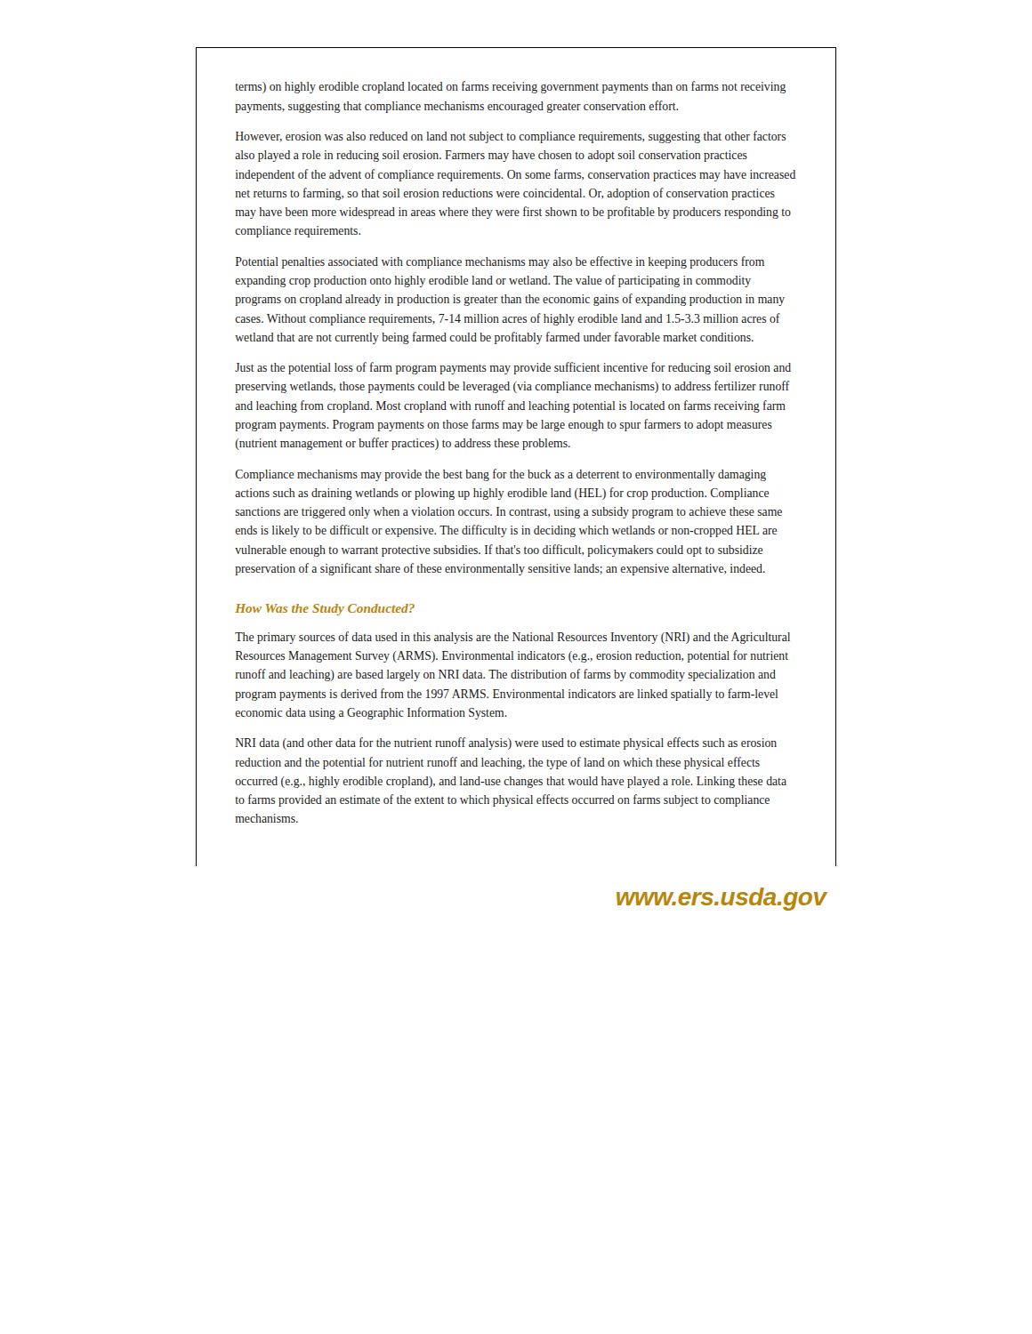terms) on highly erodible cropland located on farms receiving government payments than on farms not receiving payments, suggesting that compliance mechanisms encouraged greater conservation effort.
However, erosion was also reduced on land not subject to compliance requirements, suggesting that other factors also played a role in reducing soil erosion. Farmers may have chosen to adopt soil conservation practices independent of the advent of compliance requirements. On some farms, conservation practices may have increased net returns to farming, so that soil erosion reductions were coincidental. Or, adoption of conservation practices may have been more widespread in areas where they were first shown to be profitable by producers responding to compliance requirements.
Potential penalties associated with compliance mechanisms may also be effective in keeping producers from expanding crop production onto highly erodible land or wetland. The value of participating in commodity programs on cropland already in production is greater than the economic gains of expanding production in many cases. Without compliance requirements, 7-14 million acres of highly erodible land and 1.5-3.3 million acres of wetland that are not currently being farmed could be profitably farmed under favorable market conditions.
Just as the potential loss of farm program payments may provide sufficient incentive for reducing soil erosion and preserving wetlands, those payments could be leveraged (via compliance mechanisms) to address fertilizer runoff and leaching from cropland. Most cropland with runoff and leaching potential is located on farms receiving farm program payments. Program payments on those farms may be large enough to spur farmers to adopt measures (nutrient management or buffer practices) to address these problems.
Compliance mechanisms may provide the best bang for the buck as a deterrent to environmentally damaging actions such as draining wetlands or plowing up highly erodible land (HEL) for crop production. Compliance sanctions are triggered only when a violation occurs. In contrast, using a subsidy program to achieve these same ends is likely to be difficult or expensive. The difficulty is in deciding which wetlands or non-cropped HEL are vulnerable enough to warrant protective subsidies. If that's too difficult, policymakers could opt to subsidize preservation of a significant share of these environmentally sensitive lands; an expensive alternative, indeed.
How Was the Study Conducted?
The primary sources of data used in this analysis are the National Resources Inventory (NRI) and the Agricultural Resources Management Survey (ARMS). Environmental indicators (e.g., erosion reduction, potential for nutrient runoff and leaching) are based largely on NRI data. The distribution of farms by commodity specialization and program payments is derived from the 1997 ARMS. Environmental indicators are linked spatially to farm-level economic data using a Geographic Information System.
NRI data (and other data for the nutrient runoff analysis) were used to estimate physical effects such as erosion reduction and the potential for nutrient runoff and leaching, the type of land on which these physical effects occurred (e.g., highly erodible cropland), and land-use changes that would have played a role. Linking these data to farms provided an estimate of the extent to which physical effects occurred on farms subject to compliance mechanisms.
www.ers.usda.gov